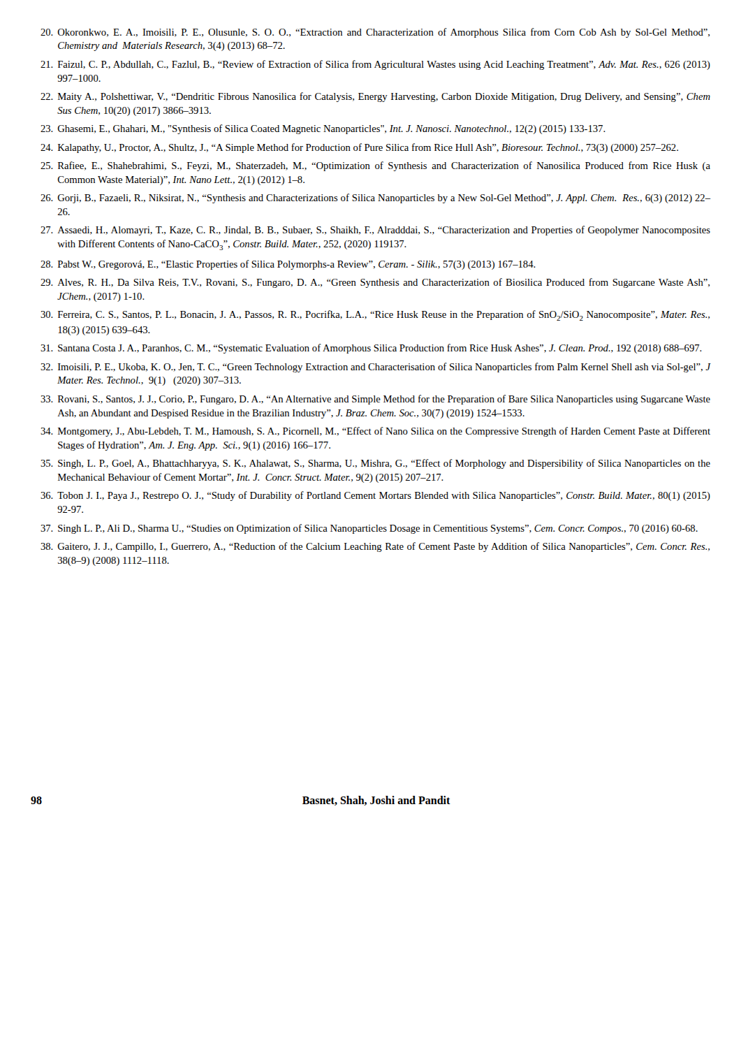Okoronkwo, E. A., Imoisili, P. E., Olusunle, S. O. O., “Extraction and Characterization of Amorphous Silica from Corn Cob Ash by Sol-Gel Method”, Chemistry and Materials Research, 3(4) (2013) 68–72.
Faizul, C. P., Abdullah, C., Fazlul, B., “Review of Extraction of Silica from Agricultural Wastes using Acid Leaching Treatment”, Adv. Mat. Res., 626 (2013) 997–1000.
Maity A., Polshettiwar, V., “Dendritic Fibrous Nanosilica for Catalysis, Energy Harvesting, Carbon Dioxide Mitigation, Drug Delivery, and Sensing”, Chem Sus Chem, 10(20) (2017) 3866–3913.
Ghasemi, E., Ghahari, M., "Synthesis of Silica Coated Magnetic Nanoparticles", Int. J. Nanosci. Nanotechnol., 12(2) (2015) 133-137.
Kalapathy, U., Proctor, A., Shultz, J., “A Simple Method for Production of Pure Silica from Rice Hull Ash”, Bioresour. Technol., 73(3) (2000) 257–262.
Rafiee, E., Shahebrahimi, S., Feyzi, M., Shaterzadeh, M., “Optimization of Synthesis and Characterization of Nanosilica Produced from Rice Husk (a Common Waste Material)”, Int. Nano Lett., 2(1) (2012) 1–8.
Gorji, B., Fazaeli, R., Niksirat, N., “Synthesis and Characterizations of Silica Nanoparticles by a New Sol-Gel Method”, J. Appl. Chem. Res., 6(3) (2012) 22–26.
Assaedi, H., Alomayri, T., Kaze, C. R., Jindal, B. B., Subaer, S., Shaikh, F., Alradddai, S., “Characterization and Properties of Geopolymer Nanocomposites with Different Contents of Nano-CaCO3”, Constr. Build. Mater., 252, (2020) 119137.
Pabst W., Gregorová, E., “Elastic Properties of Silica Polymorphs-a Review”, Ceram. - Silik., 57(3) (2013) 167–184.
Alves, R. H., Da Silva Reis, T.V., Rovani, S., Fungaro, D. A., “Green Synthesis and Characterization of Biosilica Produced from Sugarcane Waste Ash”, JChem., (2017) 1-10.
Ferreira, C. S., Santos, P. L., Bonacin, J. A., Passos, R. R., Pocrifka, L.A., “Rice Husk Reuse in the Preparation of SnO2/SiO2 Nanocomposite”, Mater. Res., 18(3) (2015) 639–643.
Santana Costa J. A., Paranhos, C. M., “Systematic Evaluation of Amorphous Silica Production from Rice Husk Ashes”, J. Clean. Prod., 192 (2018) 688–697.
Imoisili, P. E., Ukoba, K. O., Jen, T. C., “Green Technology Extraction and Characterisation of Silica Nanoparticles from Palm Kernel Shell ash via Sol-gel”, J Mater. Res. Technol., 9(1) (2020) 307–313.
Rovani, S., Santos, J. J., Corio, P., Fungaro, D. A., “An Alternative and Simple Method for the Preparation of Bare Silica Nanoparticles using Sugarcane Waste Ash, an Abundant and Despised Residue in the Brazilian Industry”, J. Braz. Chem. Soc., 30(7) (2019) 1524–1533.
Montgomery, J., Abu-Lebdeh, T. M., Hamoush, S. A., Picornell, M., “Effect of Nano Silica on the Compressive Strength of Harden Cement Paste at Different Stages of Hydration”, Am. J. Eng. App. Sci., 9(1) (2016) 166–177.
Singh, L. P., Goel, A., Bhattachharyya, S. K., Ahalawat, S., Sharma, U., Mishra, G., “Effect of Morphology and Dispersibility of Silica Nanoparticles on the Mechanical Behaviour of Cement Mortar”, Int. J. Concr. Struct. Mater., 9(2) (2015) 207–217.
Tobon J. I., Paya J., Restrepo O. J., “Study of Durability of Portland Cement Mortars Blended with Silica Nanoparticles”, Constr. Build. Mater., 80(1) (2015) 92-97.
Singh L. P., Ali D., Sharma U., “Studies on Optimization of Silica Nanoparticles Dosage in Cementitious Systems”, Cem. Concr. Compos., 70 (2016) 60-68.
Gaitero, J. J., Campillo, I., Guerrero, A., “Reduction of the Calcium Leaching Rate of Cement Paste by Addition of Silica Nanoparticles”, Cem. Concr. Res., 38(8–9) (2008) 1112–1118.
98 Basnet, Shah, Joshi and Pandit